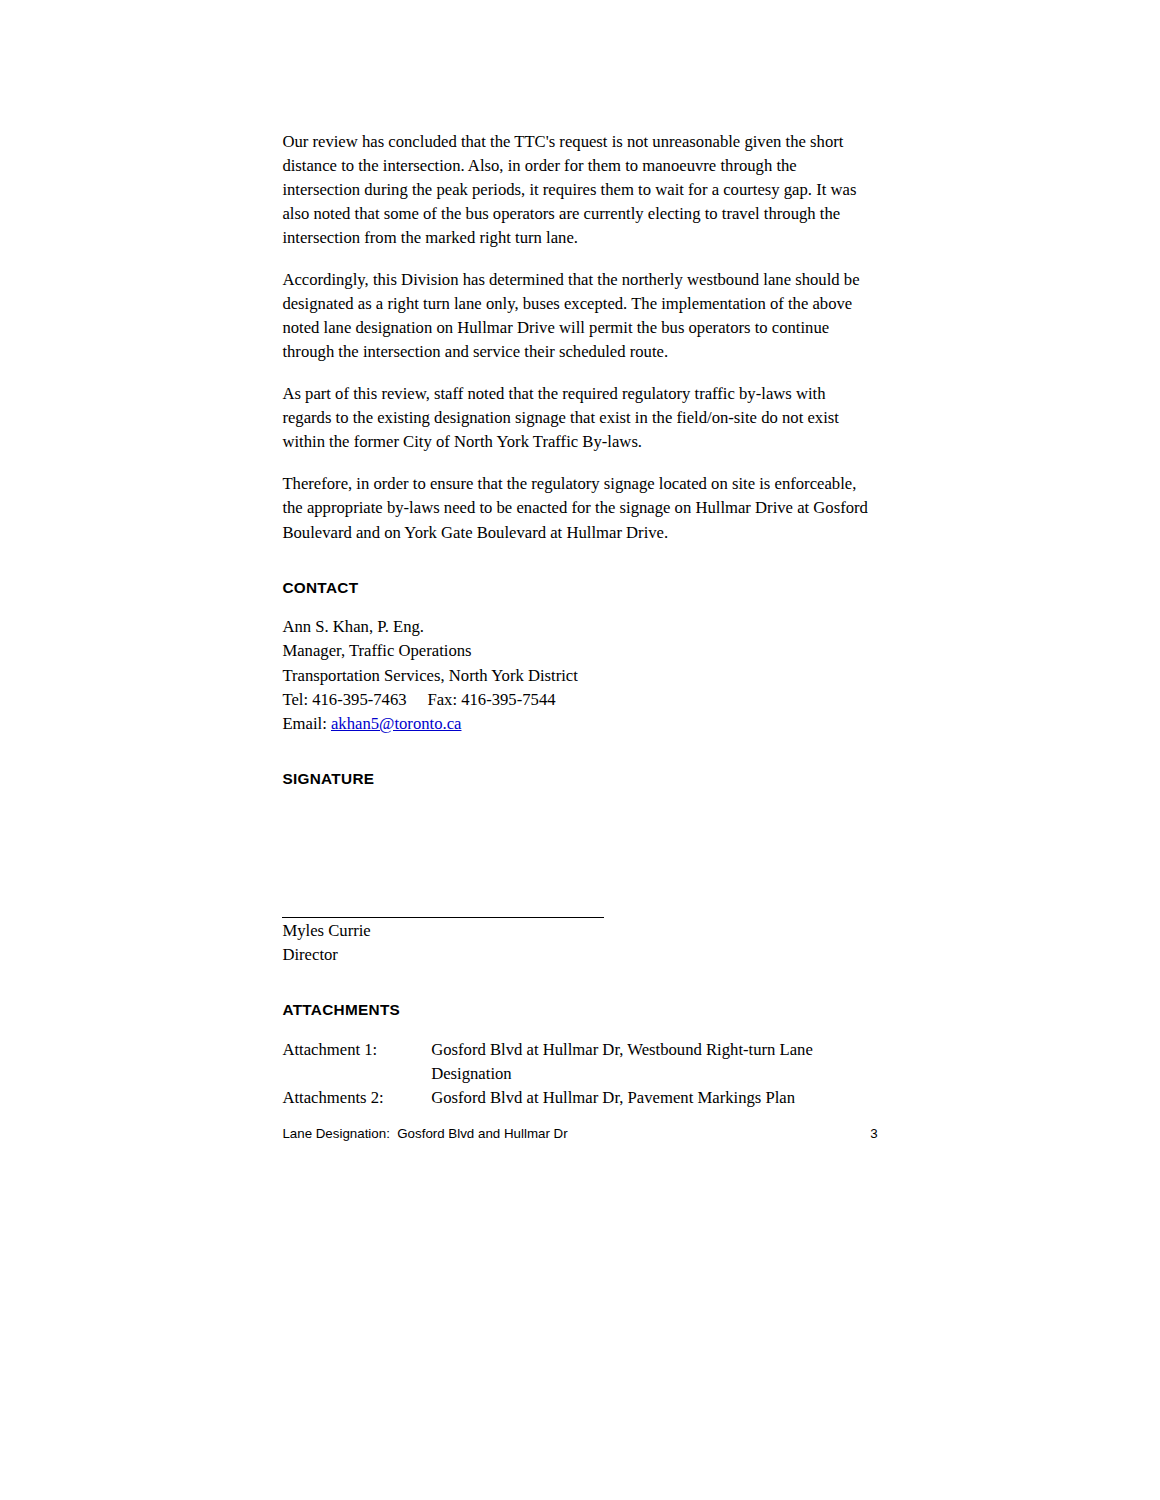Our review has concluded that the TTC's request is not unreasonable given the short distance to the intersection. Also, in order for them to manoeuvre through the intersection during the peak periods, it requires them to wait for a courtesy gap. It was also noted that some of the bus operators are currently electing to travel through the intersection from the marked right turn lane.
Accordingly, this Division has determined that the northerly westbound lane should be designated as a right turn lane only, buses excepted. The implementation of the above noted lane designation on Hullmar Drive will permit the bus operators to continue through the intersection and service their scheduled route.
As part of this review, staff noted that the required regulatory traffic by-laws with regards to the existing designation signage that exist in the field/on-site do not exist within the former City of North York Traffic By-laws.
Therefore, in order to ensure that the regulatory signage located on site is enforceable, the appropriate by-laws need to be enacted for the signage on Hullmar Drive at Gosford Boulevard and on York Gate Boulevard at Hullmar Drive.
CONTACT
Ann S. Khan, P. Eng.
Manager, Traffic Operations
Transportation Services, North York District
Tel: 416-395-7463 Fax: 416-395-7544
Email: akhan5@toronto.ca
SIGNATURE
Myles Currie
Director
ATTACHMENTS
Attachment 1: Gosford Blvd at Hullmar Dr, Westbound Right-turn Lane Designation
Attachments 2: Gosford Blvd at Hullmar Dr, Pavement Markings Plan
Lane Designation: Gosford Blvd and Hullmar Dr 3